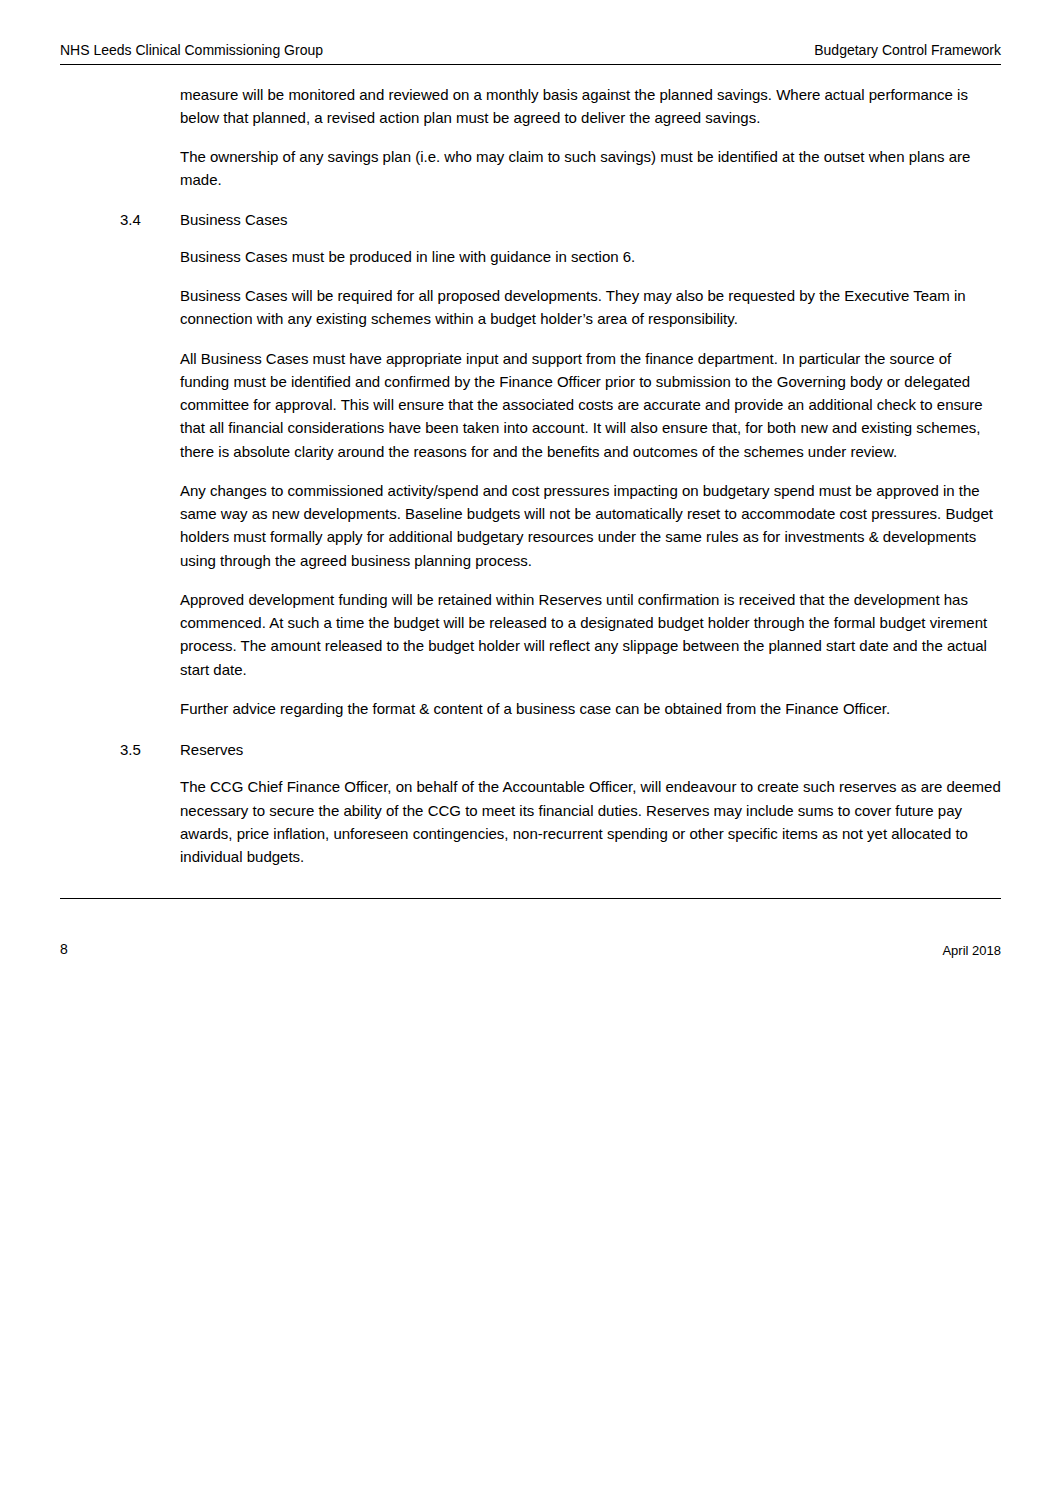NHS Leeds Clinical Commissioning Group
Budgetary Control Framework
measure will be monitored and reviewed on a monthly basis against the planned savings. Where actual performance is below that planned, a revised action plan must be agreed to deliver the agreed savings.
The ownership of any savings plan (i.e. who may claim to such savings) must be identified at the outset when plans are made.
3.4 Business Cases
Business Cases must be produced in line with guidance in section 6.
Business Cases will be required for all proposed developments. They may also be requested by the Executive Team in connection with any existing schemes within a budget holder’s area of responsibility.
All Business Cases must have appropriate input and support from the finance department. In particular the source of funding must be identified and confirmed by the Finance Officer prior to submission to the Governing body or delegated committee for approval. This will ensure that the associated costs are accurate and provide an additional check to ensure that all financial considerations have been taken into account. It will also ensure that, for both new and existing schemes, there is absolute clarity around the reasons for and the benefits and outcomes of the schemes under review.
Any changes to commissioned activity/spend and cost pressures impacting on budgetary spend must be approved in the same way as new developments. Baseline budgets will not be automatically reset to accommodate cost pressures. Budget holders must formally apply for additional budgetary resources under the same rules as for investments & developments using through the agreed business planning process.
Approved development funding will be retained within Reserves until confirmation is received that the development has commenced. At such a time the budget will be released to a designated budget holder through the formal budget virement process. The amount released to the budget holder will reflect any slippage between the planned start date and the actual start date.
Further advice regarding the format & content of a business case can be obtained from the Finance Officer.
3.5 Reserves
The CCG Chief Finance Officer, on behalf of the Accountable Officer, will endeavour to create such reserves as are deemed necessary to secure the ability of the CCG to meet its financial duties. Reserves may include sums to cover future pay awards, price inflation, unforeseen contingencies, non-recurrent spending or other specific items as not yet allocated to individual budgets.
8
April 2018